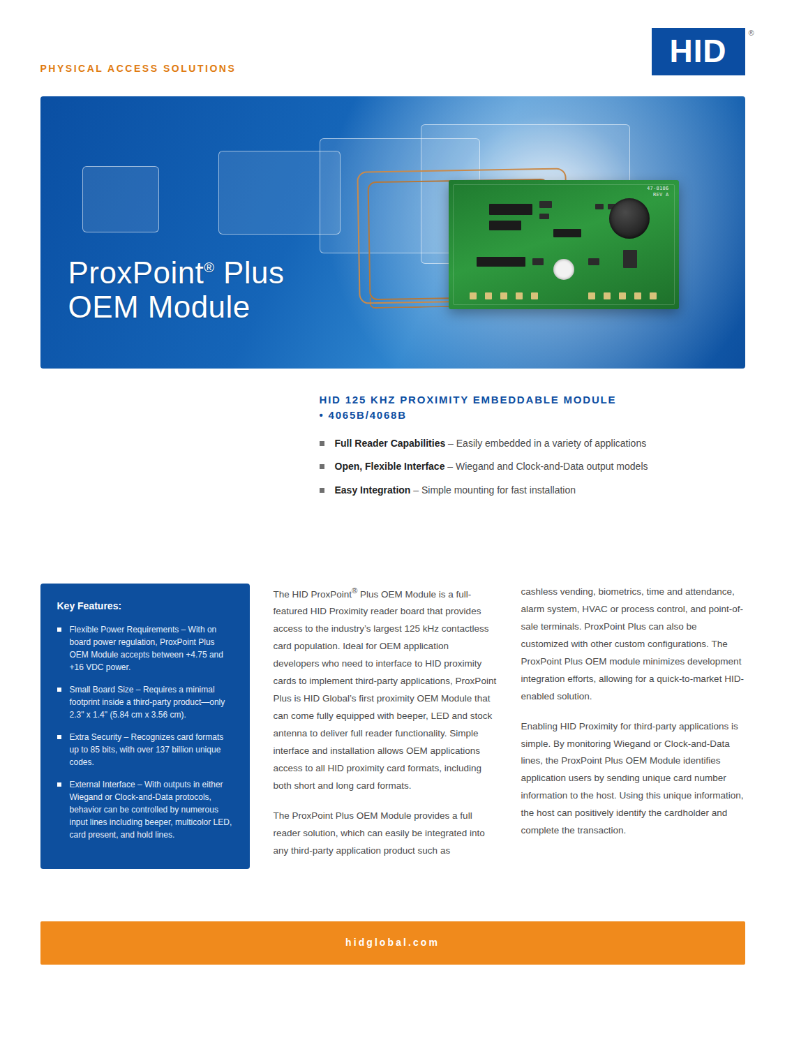Physical Access Solutions
HID®
47-8186
REV A
ProxPoint® Plus
OEM Module
HID 125 kHz Proximity Embeddable Module
• 4065B/4068B
Full Reader Capabilities – Easily embedded in a variety of applications
Open, Flexible Interface – Wiegand and Clock-and-Data output models
Easy Integration – Simple mounting for fast installation
Key Features:
Flexible Power Requirements – With on board power regulation, ProxPoint Plus OEM Module accepts between +4.75 and +16 VDC power.
Small Board Size – Requires a minimal footprint inside a third-party product—only 2.3" x 1.4" (5.84 cm x 3.56 cm).
Extra Security – Recognizes card formats up to 85 bits, with over 137 billion unique codes.
External Interface – With outputs in either Wiegand or Clock-and-Data protocols, behavior can be controlled by numerous input lines including beeper, multicolor LED, card present, and hold lines.
The HID ProxPoint® Plus OEM Module is a full-featured HID Proximity reader board that provides access to the industry’s largest 125 kHz contactless card population. Ideal for OEM application developers who need to interface to HID proximity cards to implement third-party applications, ProxPoint Plus is HID Global’s first proximity OEM Module that can come fully equipped with beeper, LED and stock antenna to deliver full reader functionality. Simple interface and installation allows OEM applications access to all HID proximity card formats, including both short and long card formats.
The ProxPoint Plus OEM Module provides a full reader solution, which can easily be integrated into any third-party application product such as
cashless vending, biometrics, time and attendance, alarm system, HVAC or process control, and point-of-sale terminals. ProxPoint Plus can also be customized with other custom configurations. The ProxPoint Plus OEM module minimizes development integration efforts, allowing for a quick-to-market HID-enabled solution.
Enabling HID Proximity for third-party applications is simple. By monitoring Wiegand or Clock-and-Data lines, the ProxPoint Plus OEM Module identifies application users by sending unique card number information to the host. Using this unique information, the host can positively identify the cardholder and complete the transaction.
hidglobal.com